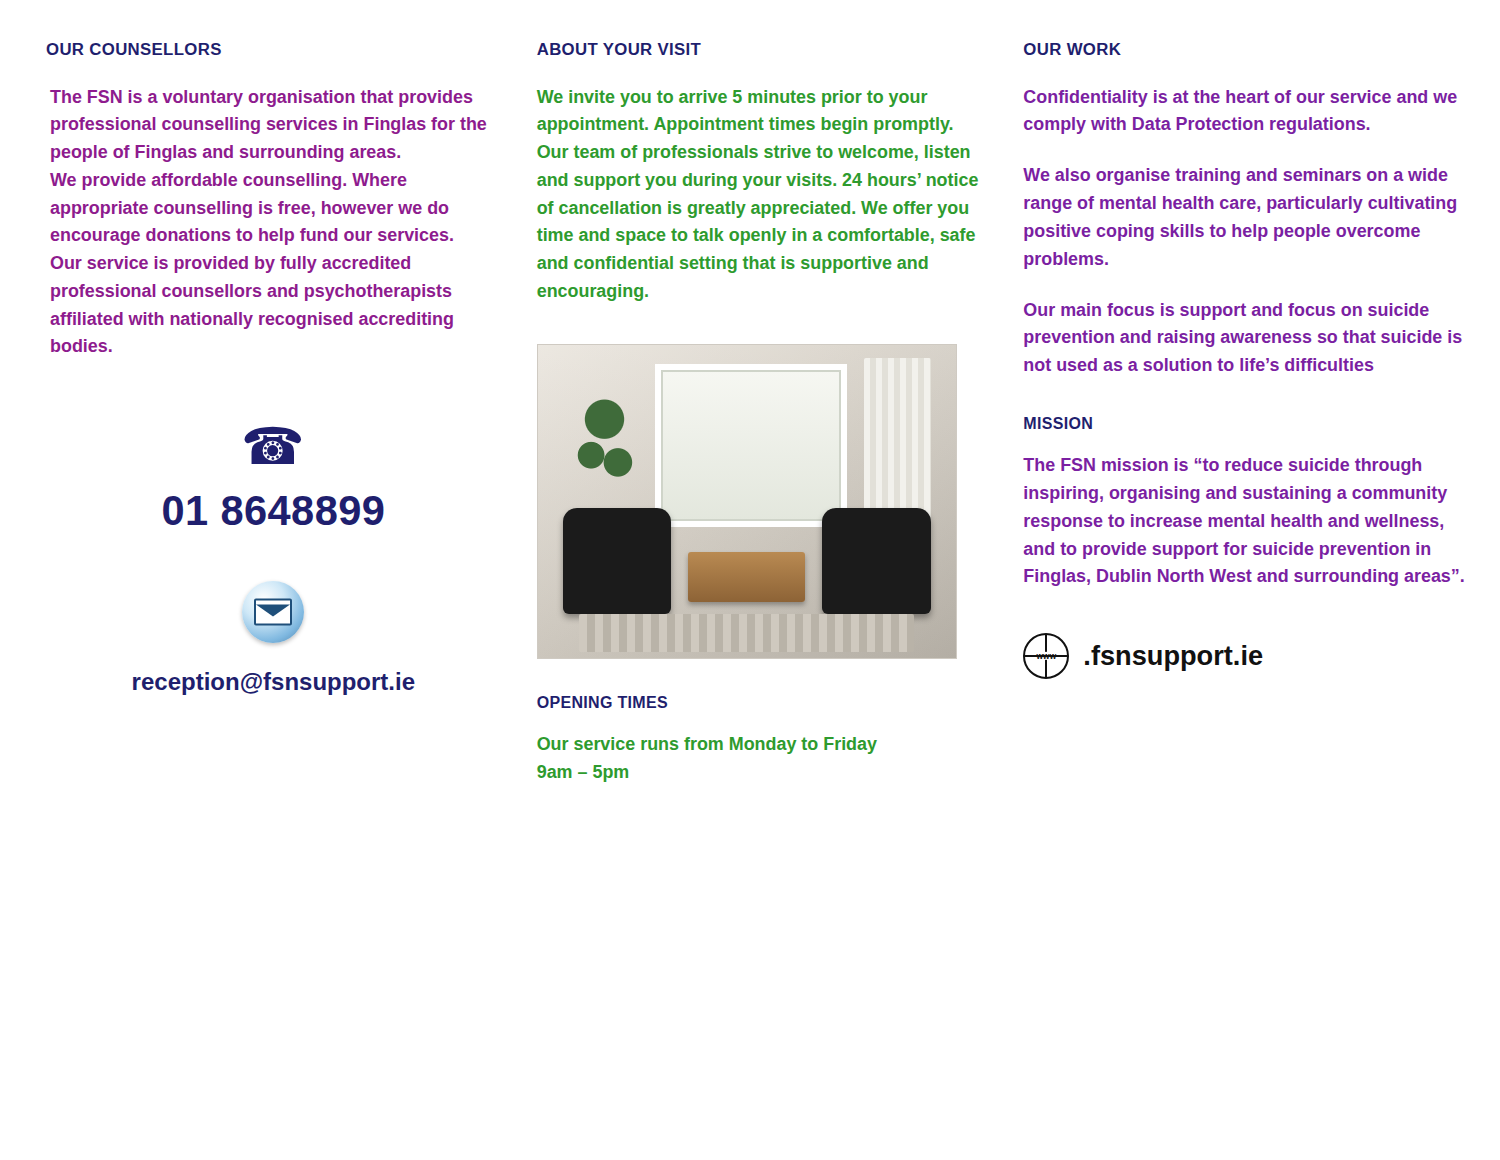Our Counsellors
The FSN is a voluntary organisation that provides professional counselling services in Finglas for the people of Finglas and surrounding areas.
We provide affordable counselling. Where appropriate counselling is free, however we do encourage donations to help fund our services.
Our service is provided by fully accredited professional counsellors and psychotherapists affiliated with nationally recognised accrediting bodies.
☎
01 8648899
reception@fsnsupport.ie
About Your Visit
We invite you to arrive 5 minutes prior to your appointment. Appointment times begin promptly. Our team of professionals strive to welcome, listen and support you during your visits. 24 hours’ notice of cancellation is greatly appreciated. We offer you time and space to talk openly in a comfortable, safe and confidential setting that is supportive and encouraging.
Opening Times
Our service runs from Monday to Friday
9am – 5pm
Our Work
Confidentiality is at the heart of our service and we comply with Data Protection regulations.
We also organise training and seminars on a wide range of mental health care, particularly cultivating positive coping skills to help people overcome problems.
Our main focus is support and focus on suicide prevention and raising awareness so that suicide is not used as a solution to life’s difficulties
Mission
The FSN mission is “to reduce suicide through inspiring, organising and sustaining a community response to increase mental health and wellness, and to provide support for suicide prevention in Finglas, Dublin North West and surrounding areas”.
www
.fsnsupport.ie